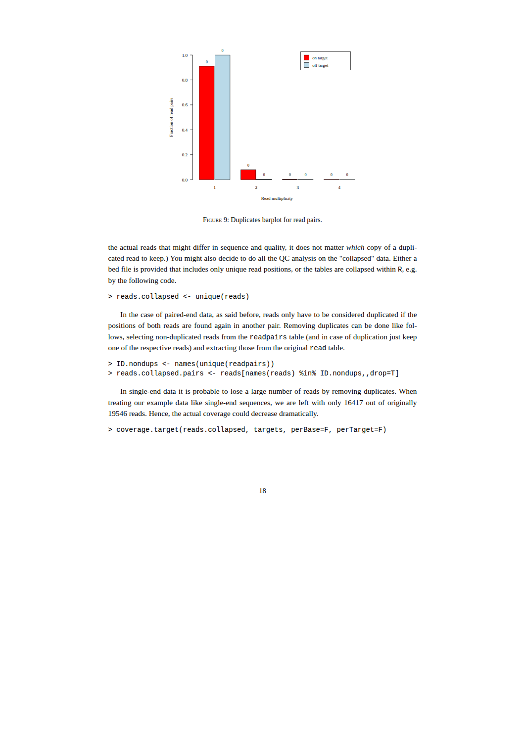0.0 0.2 0.4 0.6 0.8 1.0 Fraction of read pairs 0 0 0 0 0 0 0 0 1 2 3 4 Read multiplicity on target off target
Figure 9: Duplicates barplot for read pairs.
the actual reads that might differ in sequence and quality, it does not matter which copy of a duplicated read to keep.) You might also decide to do all the QC analysis on the "collapsed" data. Either a bed file is provided that includes only unique read positions, or the tables are collapsed within R, e.g. by the following code.
> reads.collapsed <- unique(reads)
In the case of paired-end data, as said before, reads only have to be considered duplicated if the positions of both reads are found again in another pair. Removing duplicates can be done like follows, selecting non-duplicated reads from the readpairs table (and in case of duplication just keep one of the respective reads) and extracting those from the original read table.
> ID.nondups <- names(unique(readpairs)) > reads.collapsed.pairs <- reads[names(reads) %in% ID.nondups,,drop=T]
In single-end data it is probable to lose a large number of reads by removing duplicates. When treating our example data like single-end sequences, we are left with only 16417 out of originally 19546 reads. Hence, the actual coverage could decrease dramatically.
> coverage.target(reads.collapsed, targets, perBase=F, perTarget=F)
18